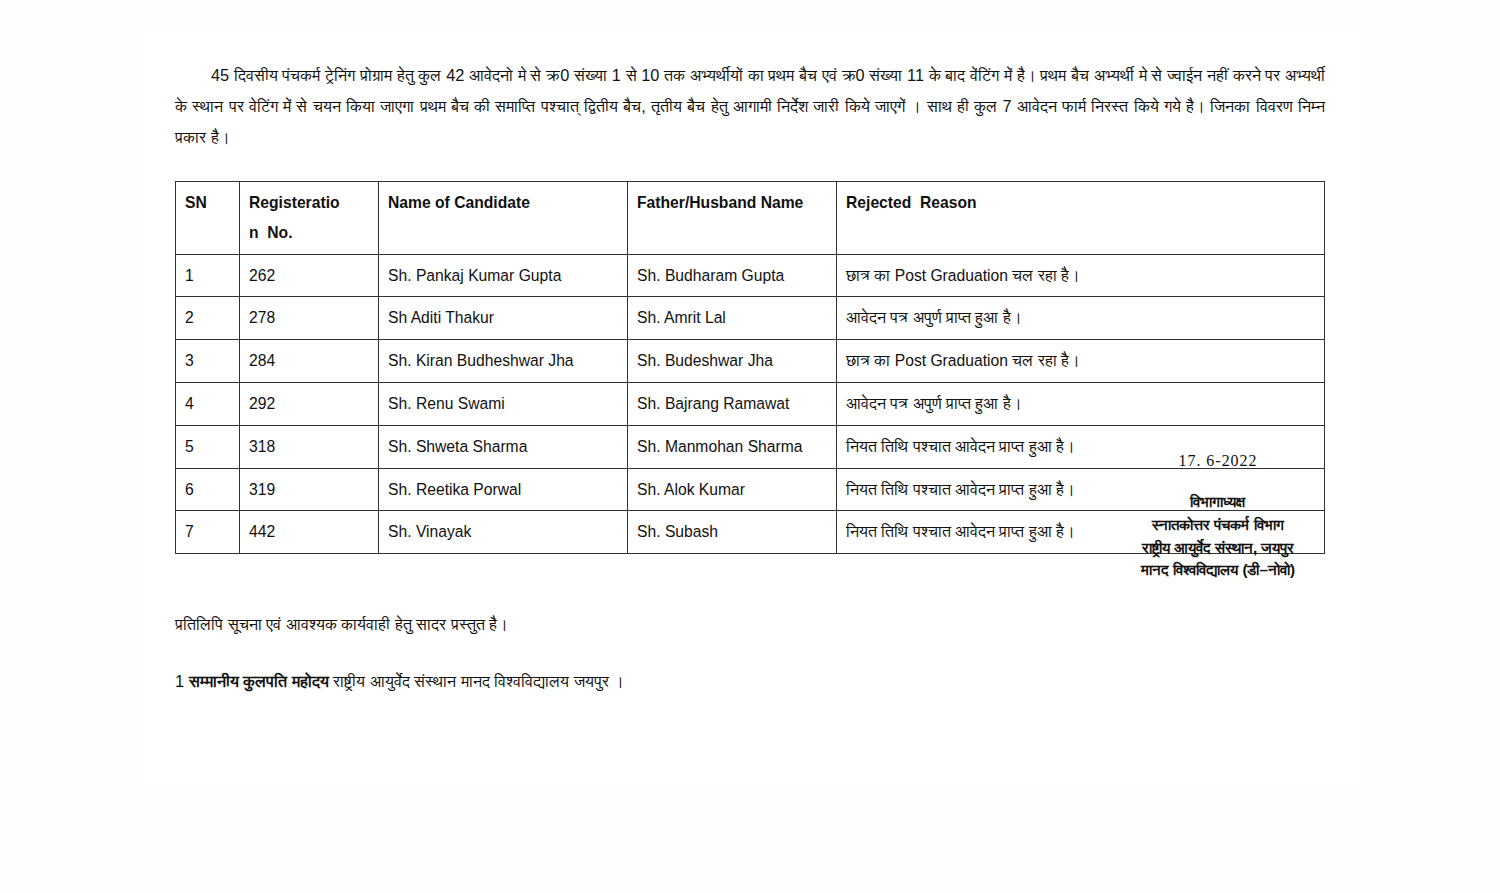45 दिवसीय पंचकर्म ट्रेनिंग प्रोग्राम हेतु कुल 42 आवेदनो मे से क्र0 संख्या 1 से 10 तक अभ्यर्थीयों का प्रथम बैच एवं क्र0 संख्या 11 के बाद वेंटिंग में है। प्रथम बैच अभ्यर्थी मे से ज्वाईन नहीं करने पर अभ्यर्थी के स्थान पर वेटिंग में से चयन किया जाएगा प्रथम बैच की समाप्ति पश्चात् द्वितीय बैच, तृतीय बैच हेतु आगामी निर्देश जारी किये जाएगें । साथ ही कुल 7 आवेदन फार्म निरस्त किये गये है। जिनका विवरण निम्न प्रकार है।
| SN | Registeratio n No. | Name of Candidate | Father/Husband Name | Rejected Reason |
| --- | --- | --- | --- | --- |
| 1 | 262 | Sh. Pankaj Kumar Gupta | Sh. Budharam Gupta | छात्र का Post Graduation चल रहा है। |
| 2 | 278 | Sh Aditi Thakur | Sh. Amrit Lal | आवेदन पत्र अपुर्ण प्राप्त हुआ है। |
| 3 | 284 | Sh. Kiran Budheshwar Jha | Sh. Budeshwar Jha | छात्र का Post Graduation चल रहा है। |
| 4 | 292 | Sh. Renu Swami | Sh. Bajrang Ramawat | आवेदन पत्र अपुर्ण प्राप्त हुआ है। |
| 5 | 318 | Sh. Shweta Sharma | Sh. Manmohan Sharma | नियत तिथि पश्चात आवेदन प्राप्त हुआ है। |
| 6 | 319 | Sh. Reetika Porwal | Sh. Alok Kumar | नियत तिथि पश्चात आवेदन प्राप्त हुआ है। |
| 7 | 442 | Sh. Vinayak | Sh. Subash | नियत तिथि पश्चात आवेदन प्राप्त हुआ है। |
17. 6-2022
विभागाध्यक्ष
स्नातकोत्तर पंचकर्म विभाग
राष्ट्रीय आयुर्वेद संस्थान, जयपुर
मानद विश्वविद्यालय (डी–नोवो)
प्रतिलिपि सूचना एवं आवश्यक कार्यवाही हेतु सादर प्रस्तुत है।
1 सम्मानीय कुलपति महोदय राष्ट्रीय आयुर्वेद संस्थान मानद विश्वविद्यालय जयपुर ।